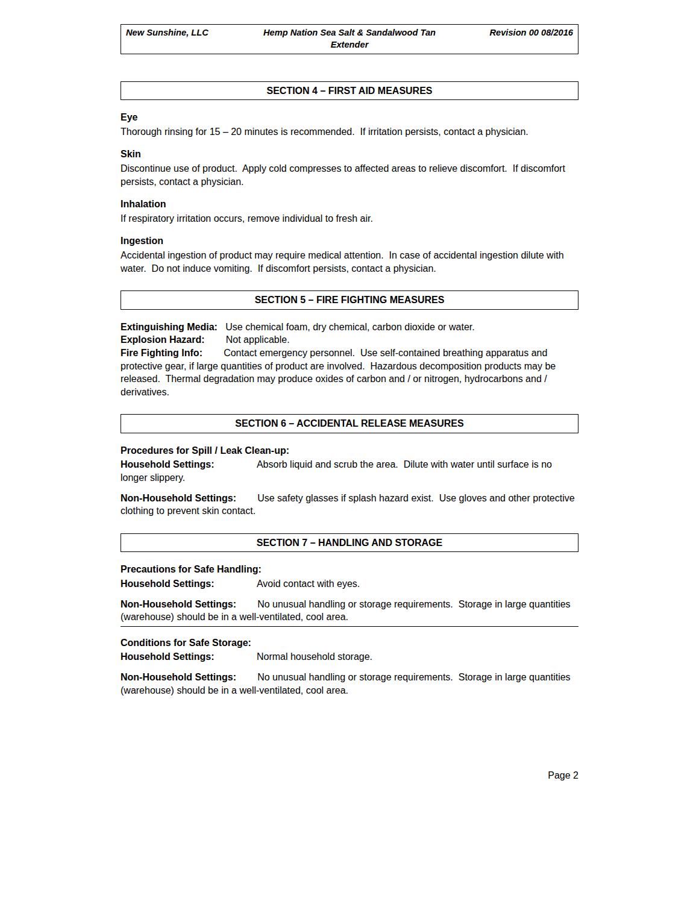| New Sunshine, LLC | Hemp Nation Sea Salt & Sandalwood Tan Extender | Revision 00 08/2016 |
SECTION 4 – FIRST AID MEASURES
Eye
Thorough rinsing for 15 – 20 minutes is recommended. If irritation persists, contact a physician.
Skin
Discontinue use of product. Apply cold compresses to affected areas to relieve discomfort. If discomfort persists, contact a physician.
Inhalation
If respiratory irritation occurs, remove individual to fresh air.
Ingestion
Accidental ingestion of product may require medical attention. In case of accidental ingestion dilute with water. Do not induce vomiting. If discomfort persists, contact a physician.
SECTION 5 – FIRE FIGHTING MEASURES
Extinguishing Media: Use chemical foam, dry chemical, carbon dioxide or water.
Explosion Hazard: Not applicable.
Fire Fighting Info: Contact emergency personnel. Use self-contained breathing apparatus and protective gear, if large quantities of product are involved. Hazardous decomposition products may be released. Thermal degradation may produce oxides of carbon and / or nitrogen, hydrocarbons and / derivatives.
SECTION 6 – ACCIDENTAL RELEASE MEASURES
Procedures for Spill / Leak Clean-up:
Household Settings: Absorb liquid and scrub the area. Dilute with water until surface is no longer slippery.
Non-Household Settings: Use safety glasses if splash hazard exist. Use gloves and other protective clothing to prevent skin contact.
SECTION 7 – HANDLING AND STORAGE
Precautions for Safe Handling:
Household Settings: Avoid contact with eyes.
Non-Household Settings: No unusual handling or storage requirements. Storage in large quantities (warehouse) should be in a well-ventilated, cool area.
Conditions for Safe Storage:
Household Settings: Normal household storage.
Non-Household Settings: No unusual handling or storage requirements. Storage in large quantities (warehouse) should be in a well-ventilated, cool area.
Page 2